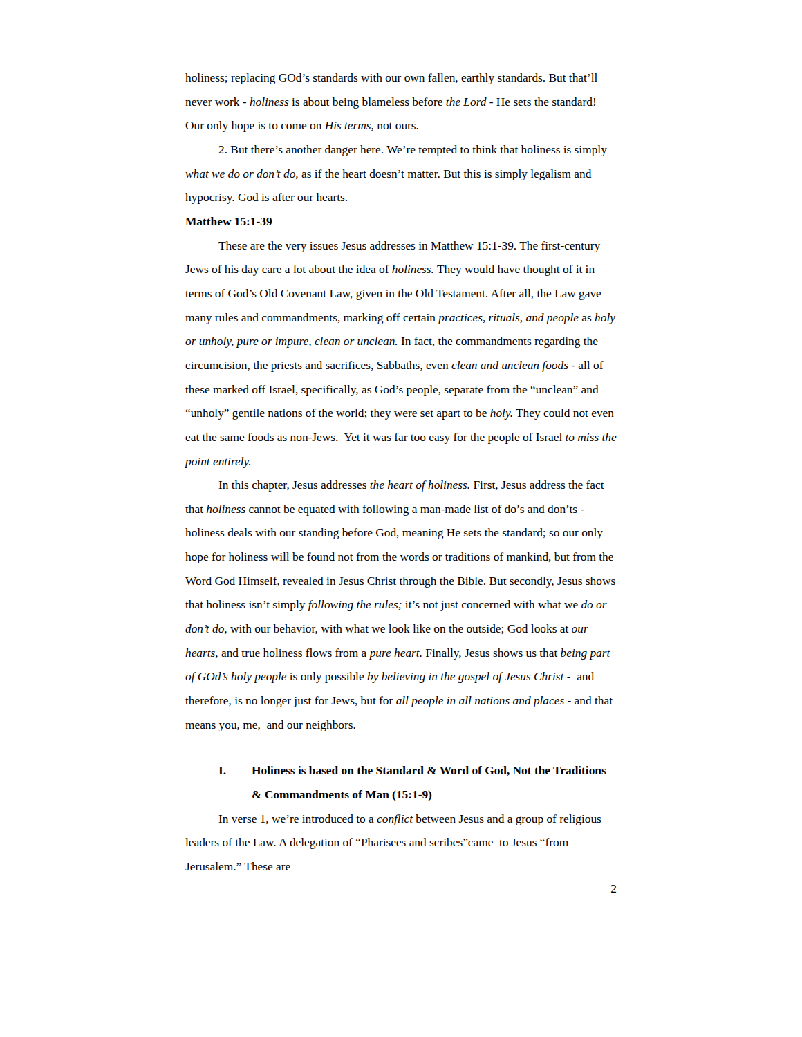holiness; replacing GOd’s standards with our own fallen, earthly standards. But that’ll never work - holiness is about being blameless before the Lord - He sets the standard! Our only hope is to come on His terms, not ours.
2. But there’s another danger here. We’re tempted to think that holiness is simply what we do or don’t do, as if the heart doesn’t matter. But this is simply legalism and hypocrisy. God is after our hearts.
Matthew 15:1-39
These are the very issues Jesus addresses in Matthew 15:1-39. The first-century Jews of his day care a lot about the idea of holiness. They would have thought of it in terms of God’s Old Covenant Law, given in the Old Testament. After all, the Law gave many rules and commandments, marking off certain practices, rituals, and people as holy or unholy, pure or impure, clean or unclean. In fact, the commandments regarding the circumcision, the priests and sacrifices, Sabbaths, even clean and unclean foods - all of these marked off Israel, specifically, as God’s people, separate from the “unclean” and “unholy” gentile nations of the world; they were set apart to be holy. They could not even eat the same foods as non-Jews. Yet it was far too easy for the people of Israel to miss the point entirely.
In this chapter, Jesus addresses the heart of holiness. First, Jesus address the fact that holiness cannot be equated with following a man-made list of do’s and don’ts - holiness deals with our standing before God, meaning He sets the standard; so our only hope for holiness will be found not from the words or traditions of mankind, but from the Word God Himself, revealed in Jesus Christ through the Bible. But secondly, Jesus shows that holiness isn’t simply following the rules; it’s not just concerned with what we do or don’t do, with our behavior, with what we look like on the outside; God looks at our hearts, and true holiness flows from a pure heart. Finally, Jesus shows us that being part of GOd’s holy people is only possible by believing in the gospel of Jesus Christ - and therefore, is no longer just for Jews, but for all people in all nations and places - and that means you, me, and our neighbors.
I.
Holiness is based on the Standard & Word of God, Not the Traditions & Commandments of Man (15:1-9)
In verse 1, we’re introduced to a conflict between Jesus and a group of religious leaders of the Law. A delegation of “Pharisees and scribes”came to Jesus “from Jerusalem.” These are
2